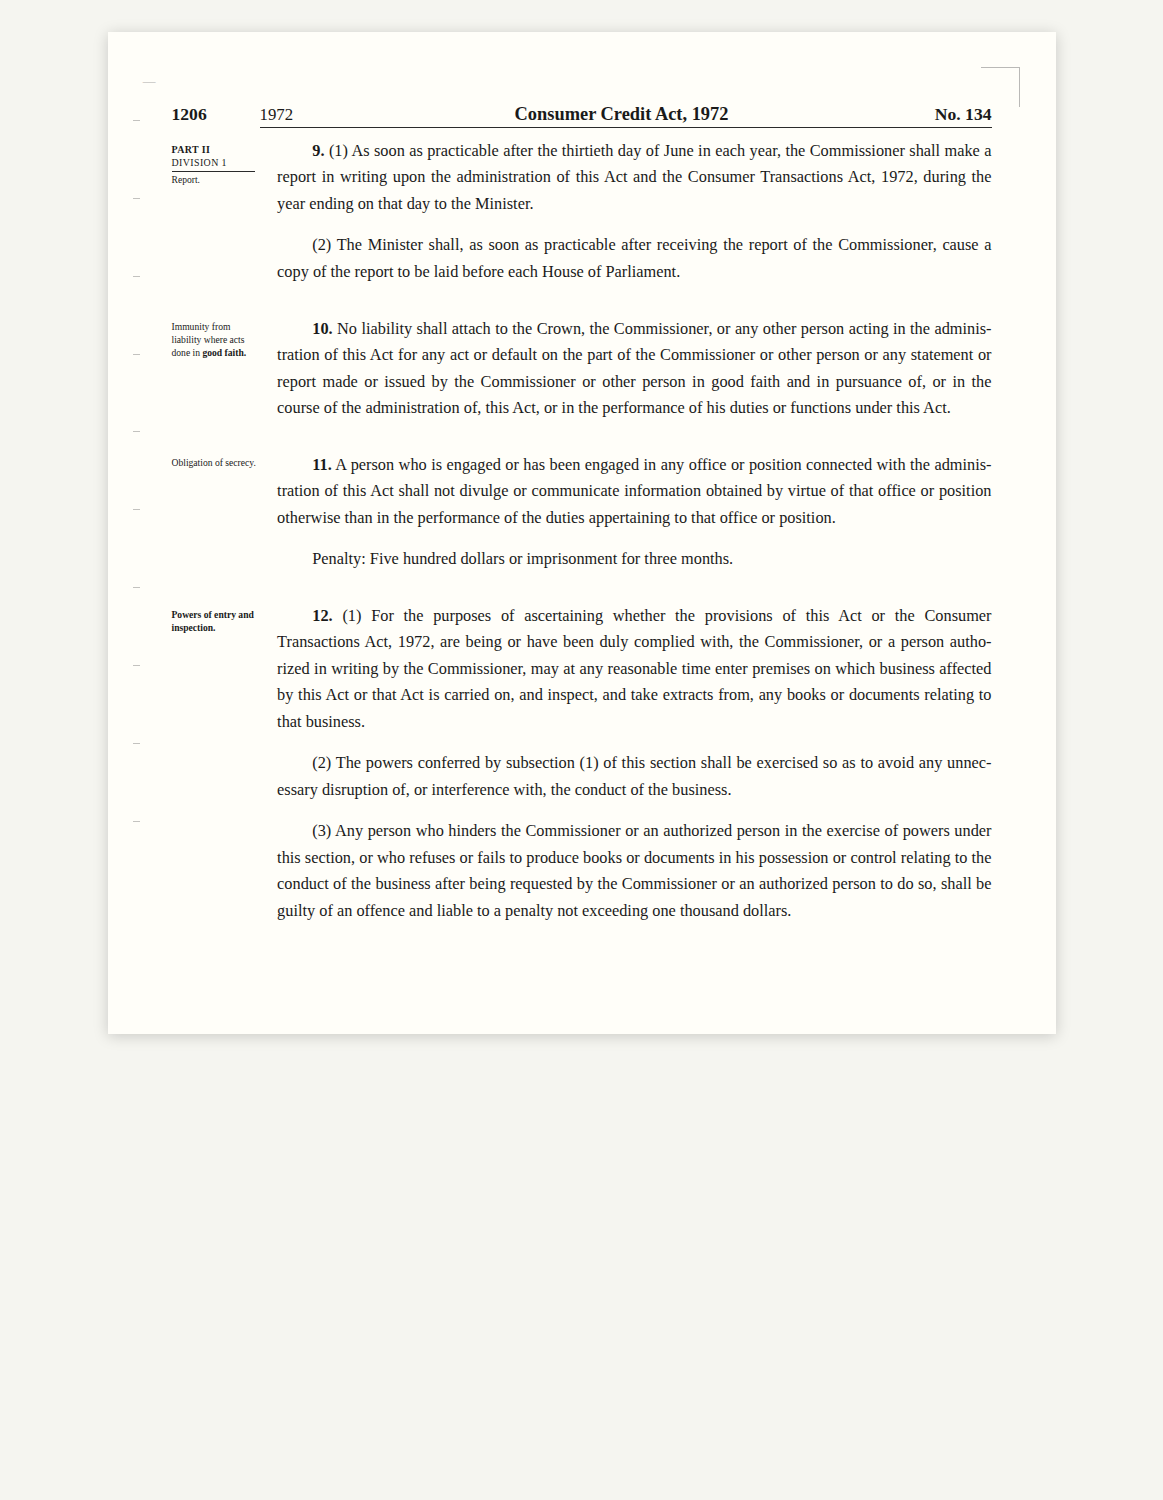—   
1206
1972
Consumer Credit Act, 1972
No. 134
Part II
Division 1
Report.
9. (1) As soon as practicable after the thirtieth day of June in each year, the Commissioner shall make a report in writing upon the administration of this Act and the Consumer Transactions Act, 1972, during the year ending on that day to the Minister.
(2) The Minister shall, as soon as practicable after receiving the report of the Commissioner, cause a copy of the report to be laid before each House of Parliament.
Immunity from liability where acts done in good faith.
10. No liability shall attach to the Crown, the Commissioner, or any other person acting in the administration of this Act for any act or default on the part of the Commissioner or other person or any statement or report made or issued by the Commissioner or other person in good faith and in pursuance of, or in the course of the administration of, this Act, or in the performance of his duties or functions under this Act.
Obligation of secrecy.
11. A person who is engaged or has been engaged in any office or position connected with the administration of this Act shall not divulge or communicate information obtained by virtue of that office or position otherwise than in the performance of the duties appertaining to that office or position.
Penalty: Five hundred dollars or imprisonment for three months.
Powers of entry and inspection.
12. (1) For the purposes of ascertaining whether the provisions of this Act or the Consumer Transactions Act, 1972, are being or have been duly complied with, the Commissioner, or a person authorized in writing by the Commissioner, may at any reasonable time enter premises on which business affected by this Act or that Act is carried on, and inspect, and take extracts from, any books or documents relating to that business.
(2) The powers conferred by subsection (1) of this section shall be exercised so as to avoid any unnecessary disruption of, or interference with, the conduct of the business.
(3) Any person who hinders the Commissioner or an authorized person in the exercise of powers under this section, or who refuses or fails to produce books or documents in his possession or control relating to the conduct of the business after being requested by the Commissioner or an authorized person to do so, shall be guilty of an offence and liable to a penalty not exceeding one thousand dollars.